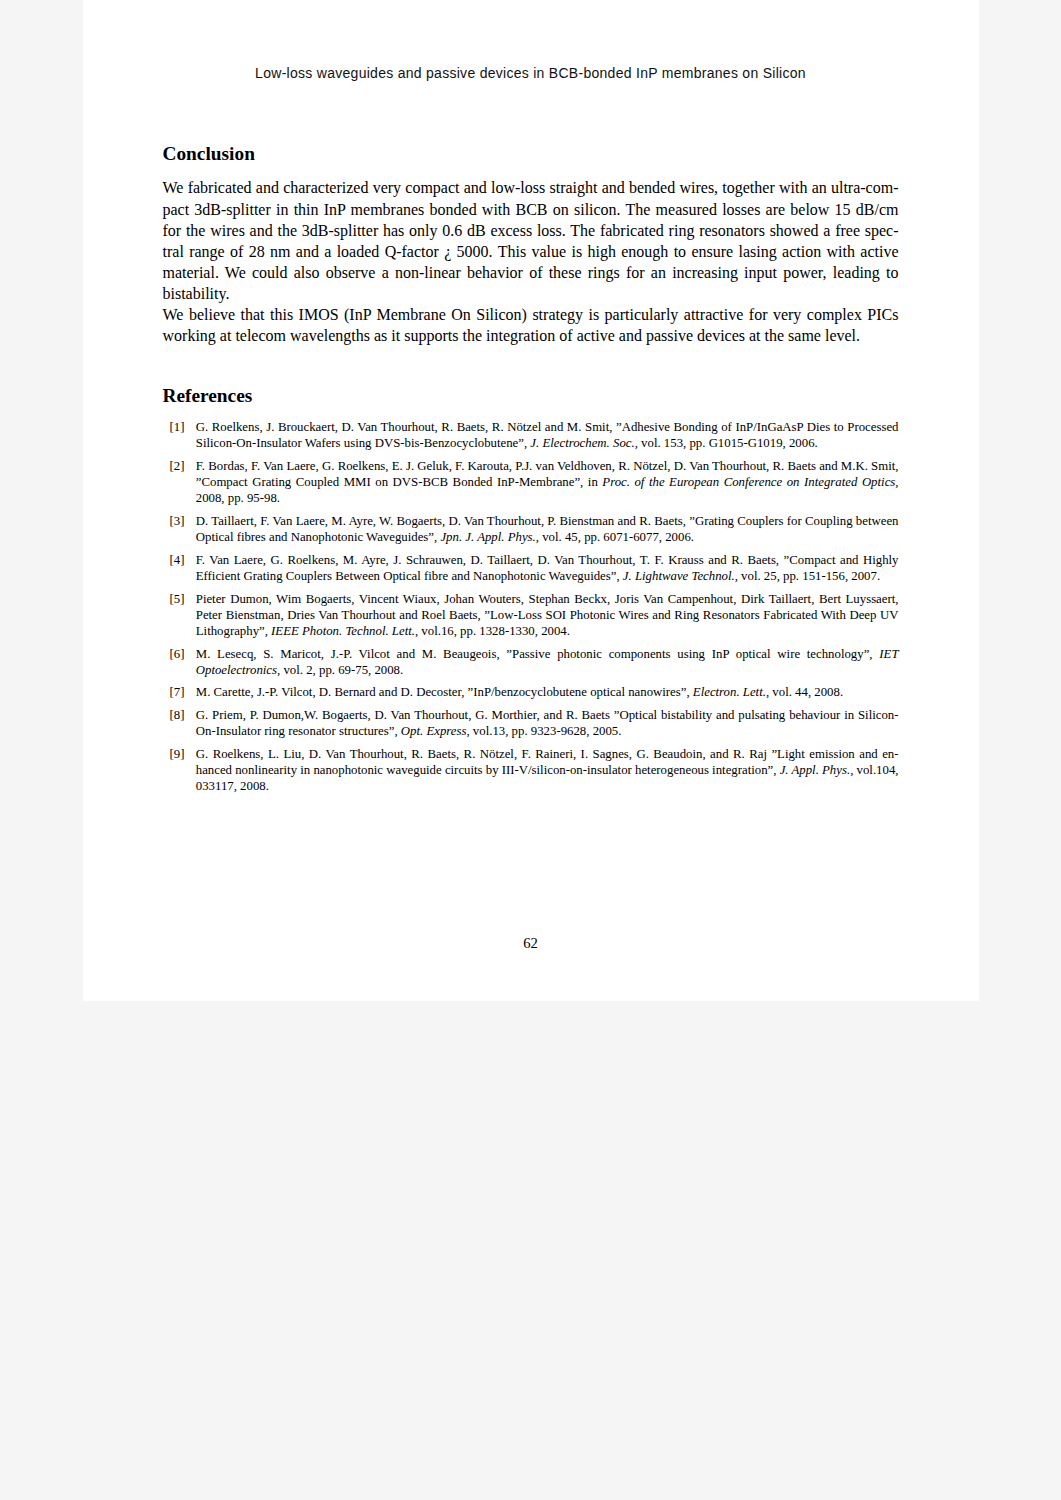Low-loss waveguides and passive devices in BCB-bonded InP membranes on Silicon
Conclusion
We fabricated and characterized very compact and low-loss straight and bended wires, together with an ultra-compact 3dB-splitter in thin InP membranes bonded with BCB on silicon. The measured losses are below 15 dB/cm for the wires and the 3dB-splitter has only 0.6 dB excess loss. The fabricated ring resonators showed a free spectral range of 28 nm and a loaded Q-factor ¿ 5000. This value is high enough to ensure lasing action with active material. We could also observe a non-linear behavior of these rings for an increasing input power, leading to bistability.
We believe that this IMOS (InP Membrane On Silicon) strategy is particularly attractive for very complex PICs working at telecom wavelengths as it supports the integration of active and passive devices at the same level.
References
[1] G. Roelkens, J. Brouckaert, D. Van Thourhout, R. Baets, R. Nötzel and M. Smit, ”Adhesive Bonding of InP/InGaAsP Dies to Processed Silicon-On-Insulator Wafers using DVS-bis-Benzocyclobutene”, J. Electrochem. Soc., vol. 153, pp. G1015-G1019, 2006.
[2] F. Bordas, F. Van Laere, G. Roelkens, E. J. Geluk, F. Karouta, P.J. van Veldhoven, R. Nötzel, D. Van Thourhout, R. Baets and M.K. Smit, ”Compact Grating Coupled MMI on DVS-BCB Bonded InP-Membrane”, in Proc. of the European Conference on Integrated Optics, 2008, pp. 95-98.
[3] D. Taillaert, F. Van Laere, M. Ayre, W. Bogaerts, D. Van Thourhout, P. Bienstman and R. Baets, ”Grating Couplers for Coupling between Optical fibres and Nanophotonic Waveguides”, Jpn. J. Appl. Phys., vol. 45, pp. 6071-6077, 2006.
[4] F. Van Laere, G. Roelkens, M. Ayre, J. Schrauwen, D. Taillaert, D. Van Thourhout, T. F. Krauss and R. Baets, ”Compact and Highly Efficient Grating Couplers Between Optical fibre and Nanophotonic Waveguides”, J. Lightwave Technol., vol. 25, pp. 151-156, 2007.
[5] Pieter Dumon, Wim Bogaerts, Vincent Wiaux, Johan Wouters, Stephan Beckx, Joris Van Campenhout, Dirk Taillaert, Bert Luyssaert, Peter Bienstman, Dries Van Thourhout and Roel Baets, ”Low-Loss SOI Photonic Wires and Ring Resonators Fabricated With Deep UV Lithography”, IEEE Photon. Technol. Lett., vol.16, pp. 1328-1330, 2004.
[6] M. Lesecq, S. Maricot, J.-P. Vilcot and M. Beaugeois, ”Passive photonic components using InP optical wire technology”, IET Optoelectronics, vol. 2, pp. 69-75, 2008.
[7] M. Carette, J.-P. Vilcot, D. Bernard and D. Decoster, ”InP/benzocyclobutene optical nanowires”, Electron. Lett., vol. 44, 2008.
[8] G. Priem, P. Dumon,W. Bogaerts, D. Van Thourhout, G. Morthier, and R. Baets ”Optical bistability and pulsating behaviour in Silicon-On-Insulator ring resonator structures”, Opt. Express, vol.13, pp. 9323-9628, 2005.
[9] G. Roelkens, L. Liu, D. Van Thourhout, R. Baets, R. Nötzel, F. Raineri, I. Sagnes, G. Beaudoin, and R. Raj ”Light emission and enhanced nonlinearity in nanophotonic waveguide circuits by III-V/silicon-on-insulator heterogeneous integration”, J. Appl. Phys., vol.104, 033117, 2008.
62